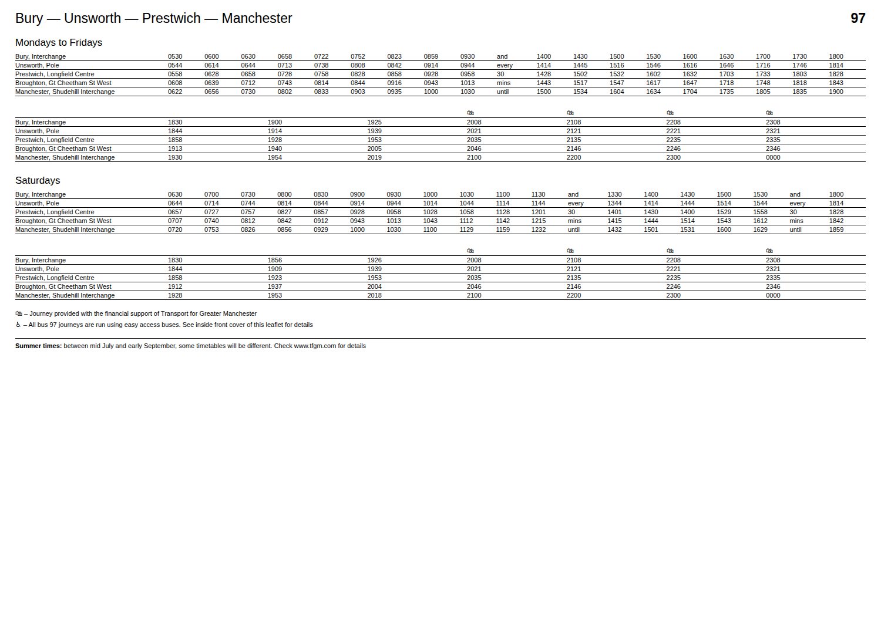Bury — Unsworth — Prestwich — Manchester 97
Mondays to Fridays
| Bury, Interchange | 0530 | 0600 | 0630 | 0658 | 0722 | 0752 | 0823 | 0859 | 0930 | and | 1400 | 1430 | 1500 | 1530 | 1600 | 1630 | 1700 | 1730 | 1800 |
| Unsworth, Pole | 0544 | 0614 | 0644 | 0713 | 0738 | 0808 | 0842 | 0914 | 0944 | every | 1414 | 1445 | 1516 | 1546 | 1616 | 1646 | 1716 | 1746 | 1814 |
| Prestwich, Longfield Centre | 0558 | 0628 | 0658 | 0728 | 0758 | 0828 | 0858 | 0928 | 0958 | 30 | 1428 | 1502 | 1532 | 1602 | 1632 | 1703 | 1733 | 1803 | 1828 |
| Broughton, Gt Cheetham St West | 0608 | 0639 | 0712 | 0743 | 0814 | 0844 | 0916 | 0943 | 1013 | mins | 1443 | 1517 | 1547 | 1617 | 1647 | 1718 | 1748 | 1818 | 1843 |
| Manchester, Shudehill Interchange | 0622 | 0656 | 0730 | 0802 | 0833 | 0903 | 0935 | 1000 | 1030 | until | 1500 | 1534 | 1604 | 1634 | 1704 | 1735 | 1805 | 1835 | 1900 |
| | | | | 🛍 | 🛍 | 🛍 | 🛍 |
| --- | --- | --- | --- | --- | --- | --- | --- |
| Bury, Interchange | 1830 | 1900 | 1925 | 2008 | 2108 | 2208 | 2308 |
| Unsworth, Pole | 1844 | 1914 | 1939 | 2021 | 2121 | 2221 | 2321 |
| Prestwich, Longfield Centre | 1858 | 1928 | 1953 | 2035 | 2135 | 2235 | 2335 |
| Broughton, Gt Cheetham St West | 1913 | 1940 | 2005 | 2046 | 2146 | 2246 | 2346 |
| Manchester, Shudehill Interchange | 1930 | 1954 | 2019 | 2100 | 2200 | 2300 | 0000 |
Saturdays
| Bury, Interchange | 0630 | 0700 | 0730 | 0800 | 0830 | 0900 | 0930 | 1000 | 1030 | 1100 | 1130 | and | 1330 | 1400 | 1430 | 1500 | 1530 | and | 1800 |
| Unsworth, Pole | 0644 | 0714 | 0744 | 0814 | 0844 | 0914 | 0944 | 1014 | 1044 | 1114 | 1144 | every | 1344 | 1414 | 1444 | 1514 | 1544 | every | 1814 |
| Prestwich, Longfield Centre | 0657 | 0727 | 0757 | 0827 | 0857 | 0928 | 0958 | 1028 | 1058 | 1128 | 1201 | 30 | 1401 | 1430 | 1400 | 1529 | 1558 | 30 | 1828 |
| Broughton, Gt Cheetham St West | 0707 | 0740 | 0812 | 0842 | 0912 | 0943 | 1013 | 1043 | 1112 | 1142 | 1215 | mins | 1415 | 1444 | 1514 | 1543 | 1612 | mins | 1842 |
| Manchester, Shudehill Interchange | 0720 | 0753 | 0826 | 0856 | 0929 | 1000 | 1030 | 1100 | 1129 | 1159 | 1232 | until | 1432 | 1501 | 1531 | 1600 | 1629 | until | 1859 |
| | | | | 🛍 | 🛍 | 🛍 | 🛍 |
| --- | --- | --- | --- | --- | --- | --- | --- |
| Bury, Interchange | 1830 | 1856 | 1926 | 2008 | 2108 | 2208 | 2308 |
| Unsworth, Pole | 1844 | 1909 | 1939 | 2021 | 2121 | 2221 | 2321 |
| Prestwich, Longfield Centre | 1858 | 1923 | 1953 | 2035 | 2135 | 2235 | 2335 |
| Broughton, Gt Cheetham St West | 1912 | 1937 | 2004 | 2046 | 2146 | 2246 | 2346 |
| Manchester, Shudehill Interchange | 1928 | 1953 | 2018 | 2100 | 2200 | 2300 | 0000 |
🛍 – Journey provided with the financial support of Transport for Greater Manchester
♿ – All bus 97 journeys are run using easy access buses. See inside front cover of this leaflet for details
Summer times: between mid July and early September, some timetables will be different. Check www.tfgm.com for details